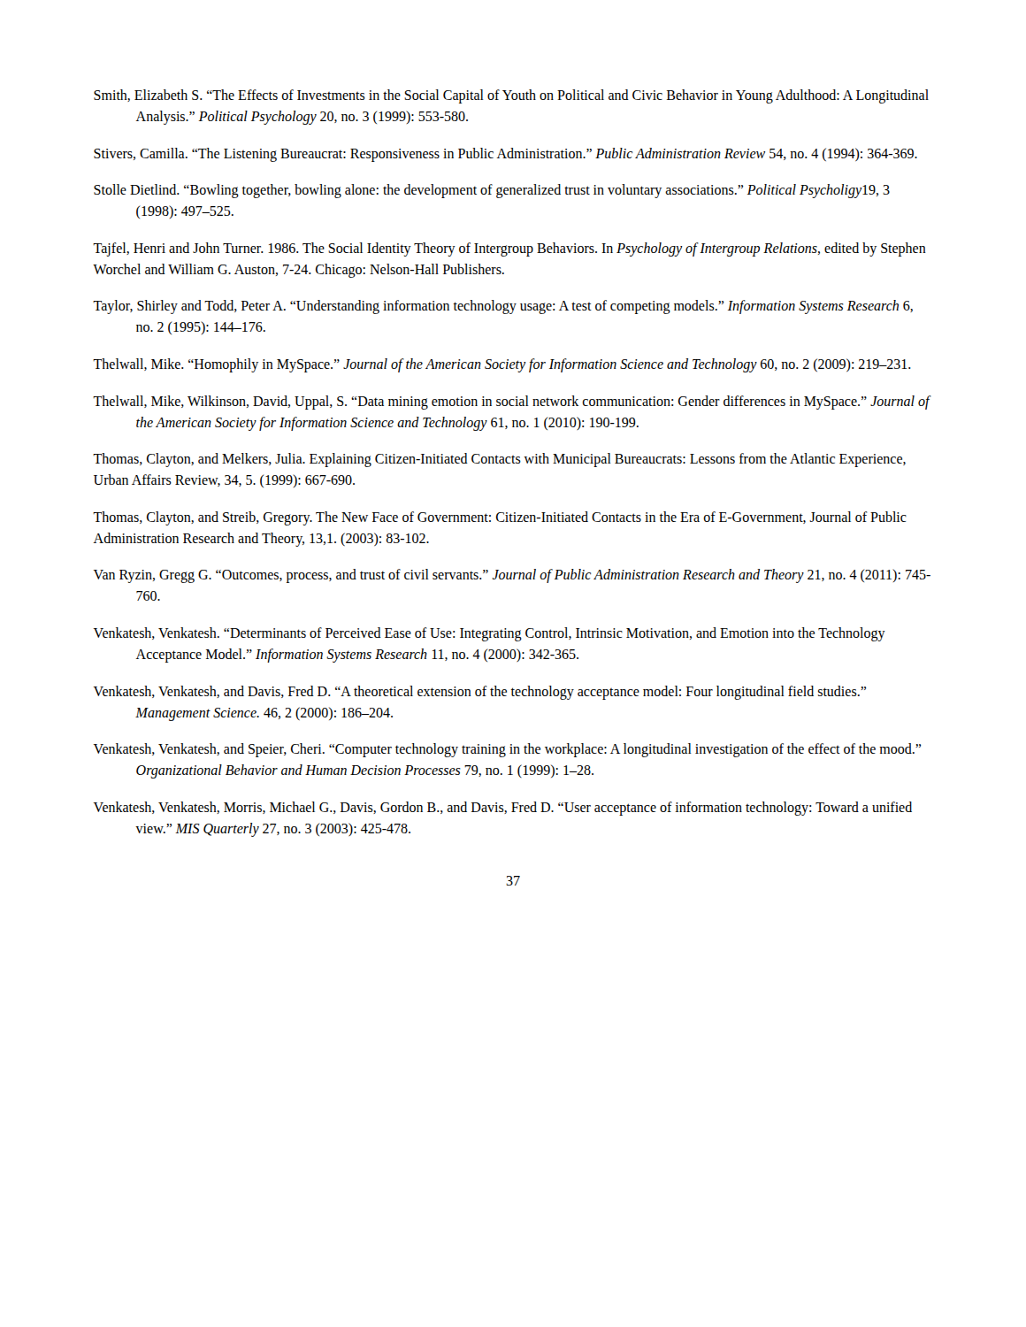Smith, Elizabeth S. “The Effects of Investments in the Social Capital of Youth on Political and Civic Behavior in Young Adulthood: A Longitudinal Analysis.” Political Psychology 20, no. 3 (1999): 553-580.
Stivers, Camilla. “The Listening Bureaucrat: Responsiveness in Public Administration.” Public Administration Review 54, no. 4 (1994): 364-369.
Stolle Dietlind. “Bowling together, bowling alone: the development of generalized trust in voluntary associations.” Political Psycholigy19, 3 (1998): 497–525.
Tajfel, Henri and John Turner. 1986. The Social Identity Theory of Intergroup Behaviors. In Psychology of Intergroup Relations, edited by Stephen Worchel and William G. Auston, 7-24. Chicago: Nelson-Hall Publishers.
Taylor, Shirley and Todd, Peter A. “Understanding information technology usage: A test of competing models.” Information Systems Research 6, no. 2 (1995): 144–176.
Thelwall, Mike. “Homophily in MySpace.” Journal of the American Society for Information Science and Technology 60, no. 2 (2009): 219–231.
Thelwall, Mike, Wilkinson, David, Uppal, S. “Data mining emotion in social network communication: Gender differences in MySpace.” Journal of the American Society for Information Science and Technology 61, no. 1 (2010): 190-199.
Thomas, Clayton, and Melkers, Julia. Explaining Citizen-Initiated Contacts with Municipal Bureaucrats: Lessons from the Atlantic Experience, Urban Affairs Review, 34, 5. (1999): 667-690.
Thomas, Clayton, and Streib, Gregory. The New Face of Government: Citizen-Initiated Contacts in the Era of E-Government, Journal of Public Administration Research and Theory, 13,1. (2003): 83-102.
Van Ryzin, Gregg G. “Outcomes, process, and trust of civil servants.” Journal of Public Administration Research and Theory 21, no. 4 (2011): 745-760.
Venkatesh, Venkatesh. “Determinants of Perceived Ease of Use: Integrating Control, Intrinsic Motivation, and Emotion into the Technology Acceptance Model.” Information Systems Research 11, no. 4 (2000): 342-365.
Venkatesh, Venkatesh, and Davis, Fred D. “A theoretical extension of the technology acceptance model: Four longitudinal field studies.” Management Science. 46, 2 (2000): 186–204.
Venkatesh, Venkatesh, and Speier, Cheri. “Computer technology training in the workplace: A longitudinal investigation of the effect of the mood.” Organizational Behavior and Human Decision Processes 79, no. 1 (1999): 1–28.
Venkatesh, Venkatesh, Morris, Michael G., Davis, Gordon B., and Davis, Fred D. “User acceptance of information technology: Toward a unified view.” MIS Quarterly 27, no. 3 (2003): 425-478.
37